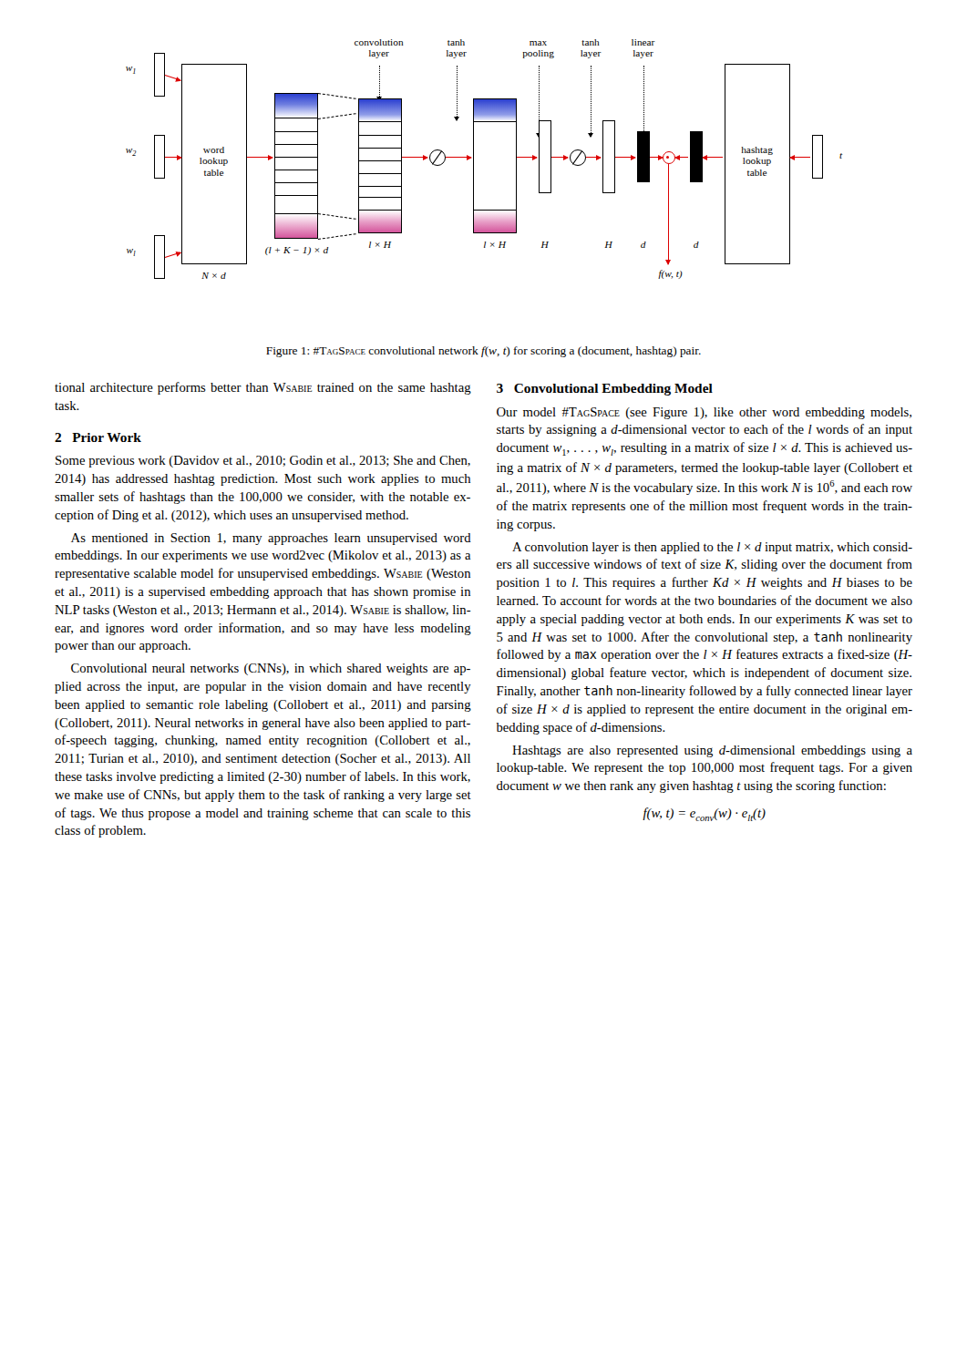convolution
layer
tanh
layer
max
pooling
tanh
layer
linear
layer
w1
w2
wl
word
lookup
table
N × d
(l + K − 1) × d
l × H
l × H
H
H
d
d
hashtag
lookup
table
t
f(w, t)
Figure 1: #TagSpace convolutional network f(w, t) for scoring a (document, hashtag) pair.
tional architecture performs better than Wsabie trained on the same hashtag task.
2 Prior Work
Some previous work (Davidov et al., 2010; Godin et al., 2013; She and Chen, 2014) has addressed hashtag prediction. Most such work applies to much smaller sets of hashtags than the 100,000 we consider, with the notable exception of Ding et al. (2012), which uses an unsupervised method.
As mentioned in Section 1, many approaches learn unsupervised word embeddings. In our experiments we use word2vec (Mikolov et al., 2013) as a representative scalable model for unsupervised embeddings. Wsabie (Weston et al., 2011) is a supervised embedding approach that has shown promise in NLP tasks (Weston et al., 2013; Hermann et al., 2014). Wsabie is shallow, linear, and ignores word order information, and so may have less modeling power than our approach.
Convolutional neural networks (CNNs), in which shared weights are applied across the input, are popular in the vision domain and have recently been applied to semantic role labeling (Collobert et al., 2011) and parsing (Collobert, 2011). Neural networks in general have also been applied to part-of-speech tagging, chunking, named entity recognition (Collobert et al., 2011; Turian et al., 2010), and sentiment detection (Socher et al., 2013). All these tasks involve predicting a limited (2-30) number of labels. In this work, we make use of CNNs, but apply them to the task of ranking a very large set of tags. We thus propose a model and training scheme that can scale to this class of problem.
3 Convolutional Embedding Model
Our model #TagSpace (see Figure 1), like other word embedding models, starts by assigning a d-dimensional vector to each of the l words of an input document w1, . . . , wl, resulting in a matrix of size l × d. This is achieved using a matrix of N × d parameters, termed the lookup-table layer (Collobert et al., 2011), where N is the vocabulary size. In this work N is 106, and each row of the matrix represents one of the million most frequent words in the training corpus.
A convolution layer is then applied to the l × d input matrix, which considers all successive windows of text of size K, sliding over the document from position 1 to l. This requires a further Kd × H weights and H biases to be learned. To account for words at the two boundaries of the document we also apply a special padding vector at both ends. In our experiments K was set to 5 and H was set to 1000. After the convolutional step, a tanh nonlinearity followed by a max operation over the l × H features extracts a fixed-size (H-dimensional) global feature vector, which is independent of document size. Finally, another tanh non-linearity followed by a fully connected linear layer of size H × d is applied to represent the entire document in the original embedding space of d-dimensions.
Hashtags are also represented using d-dimensional embeddings using a lookup-table. We represent the top 100,000 most frequent tags. For a given document w we then rank any given hashtag t using the scoring function:
f(w, t) = econv(w) · elt(t)